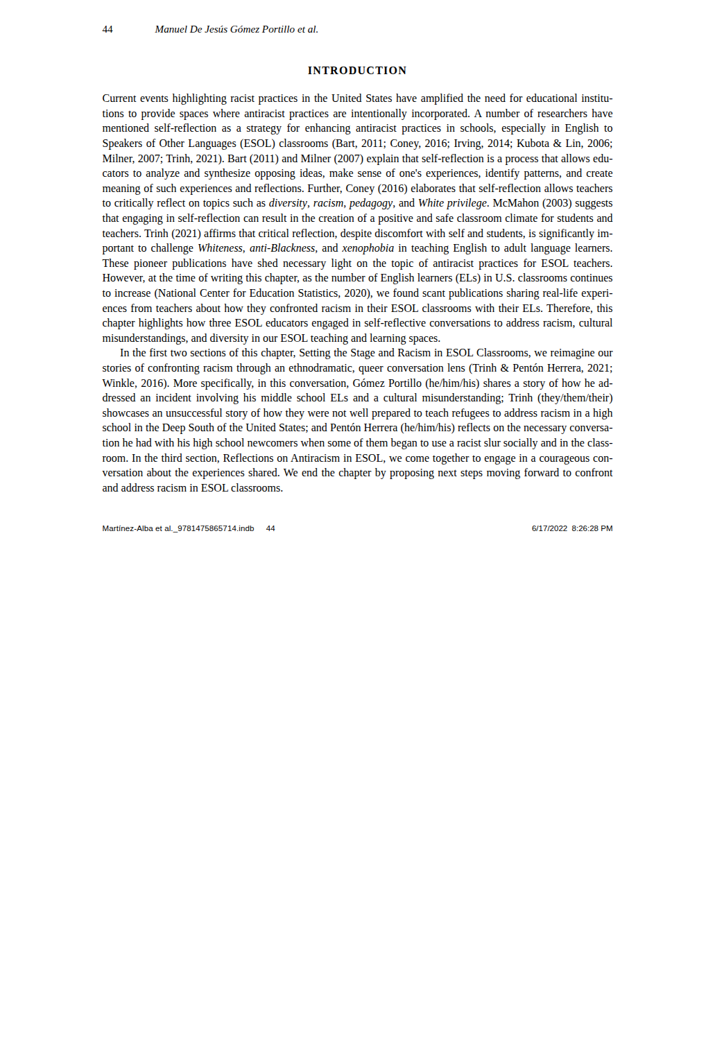44 Manuel De Jesús Gómez Portillo et al.
INTRODUCTION
Current events highlighting racist practices in the United States have amplified the need for educational institutions to provide spaces where antiracist practices are intentionally incorporated. A number of researchers have mentioned self-reflection as a strategy for enhancing antiracist practices in schools, especially in English to Speakers of Other Languages (ESOL) classrooms (Bart, 2011; Coney, 2016; Irving, 2014; Kubota & Lin, 2006; Milner, 2007; Trinh, 2021). Bart (2011) and Milner (2007) explain that self-reflection is a process that allows educators to analyze and synthesize opposing ideas, make sense of one's experiences, identify patterns, and create meaning of such experiences and reflections. Further, Coney (2016) elaborates that self-reflection allows teachers to critically reflect on topics such as diversity, racism, pedagogy, and White privilege. McMahon (2003) suggests that engaging in self-reflection can result in the creation of a positive and safe classroom climate for students and teachers. Trinh (2021) affirms that critical reflection, despite discomfort with self and students, is significantly important to challenge Whiteness, anti-Blackness, and xenophobia in teaching English to adult language learners. These pioneer publications have shed necessary light on the topic of antiracist practices for ESOL teachers. However, at the time of writing this chapter, as the number of English learners (ELs) in U.S. classrooms continues to increase (National Center for Education Statistics, 2020), we found scant publications sharing real-life experiences from teachers about how they confronted racism in their ESOL classrooms with their ELs. Therefore, this chapter highlights how three ESOL educators engaged in self-reflective conversations to address racism, cultural misunderstandings, and diversity in our ESOL teaching and learning spaces.
In the first two sections of this chapter, Setting the Stage and Racism in ESOL Classrooms, we reimagine our stories of confronting racism through an ethnodramatic, queer conversation lens (Trinh & Pentón Herrera, 2021; Winkle, 2016). More specifically, in this conversation, Gómez Portillo (he/him/his) shares a story of how he addressed an incident involving his middle school ELs and a cultural misunderstanding; Trinh (they/them/their) showcases an unsuccessful story of how they were not well prepared to teach refugees to address racism in a high school in the Deep South of the United States; and Pentón Herrera (he/him/his) reflects on the necessary conversation he had with his high school newcomers when some of them began to use a racist slur socially and in the classroom. In the third section, Reflections on Antiracism in ESOL, we come together to engage in a courageous conversation about the experiences shared. We end the chapter by proposing next steps moving forward to confront and address racism in ESOL classrooms.
Martínez-Alba et al._9781475865714.indb44 6/17/2022 8:26:28 PM